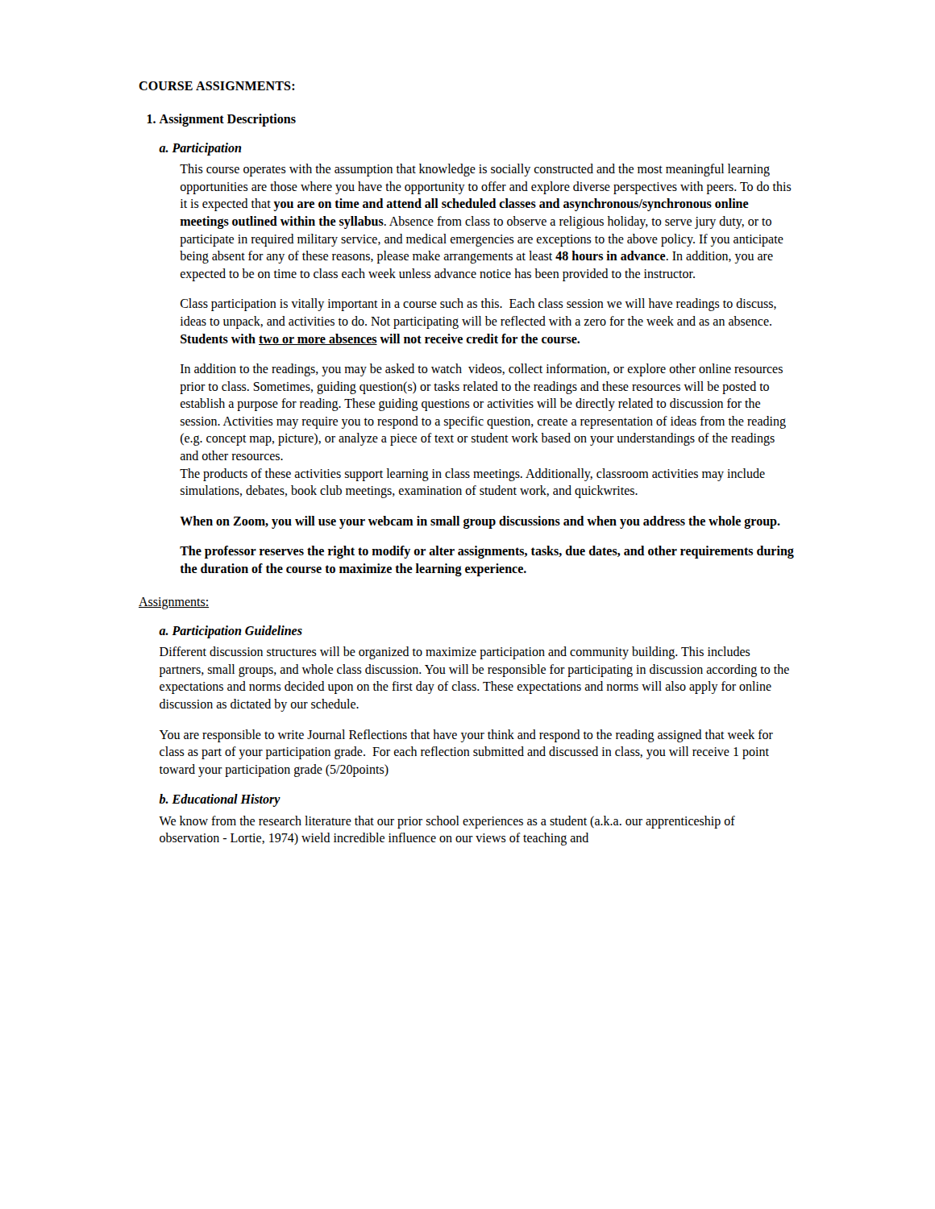COURSE ASSIGNMENTS:
Assignment Descriptions
a. Participation
This course operates with the assumption that knowledge is socially constructed and the most meaningful learning opportunities are those where you have the opportunity to offer and explore diverse perspectives with peers. To do this it is expected that you are on time and attend all scheduled classes and asynchronous/synchronous online meetings outlined within the syllabus. Absence from class to observe a religious holiday, to serve jury duty, or to participate in required military service, and medical emergencies are exceptions to the above policy. If you anticipate being absent for any of these reasons, please make arrangements at least 48 hours in advance. In addition, you are expected to be on time to class each week unless advance notice has been provided to the instructor.
Class participation is vitally important in a course such as this. Each class session we will have readings to discuss, ideas to unpack, and activities to do. Not participating will be reflected with a zero for the week and as an absence. Students with two or more absences will not receive credit for the course.
In addition to the readings, you may be asked to watch videos, collect information, or explore other online resources prior to class. Sometimes, guiding question(s) or tasks related to the readings and these resources will be posted to establish a purpose for reading. These guiding questions or activities will be directly related to discussion for the session. Activities may require you to respond to a specific question, create a representation of ideas from the reading (e.g. concept map, picture), or analyze a piece of text or student work based on your understandings of the readings and other resources.
The products of these activities support learning in class meetings. Additionally, classroom activities may include simulations, debates, book club meetings, examination of student work, and quickwrites.
When on Zoom, you will use your webcam in small group discussions and when you address the whole group.
The professor reserves the right to modify or alter assignments, tasks, due dates, and other requirements during the duration of the course to maximize the learning experience.
Assignments:
a. Participation Guidelines
Different discussion structures will be organized to maximize participation and community building. This includes partners, small groups, and whole class discussion. You will be responsible for participating in discussion according to the expectations and norms decided upon on the first day of class. These expectations and norms will also apply for online discussion as dictated by our schedule.
You are responsible to write Journal Reflections that have your think and respond to the reading assigned that week for class as part of your participation grade. For each reflection submitted and discussed in class, you will receive 1 point toward your participation grade (5/20points)
b. Educational History
We know from the research literature that our prior school experiences as a student (a.k.a. our apprenticeship of observation - Lortie, 1974) wield incredible influence on our views of teaching and